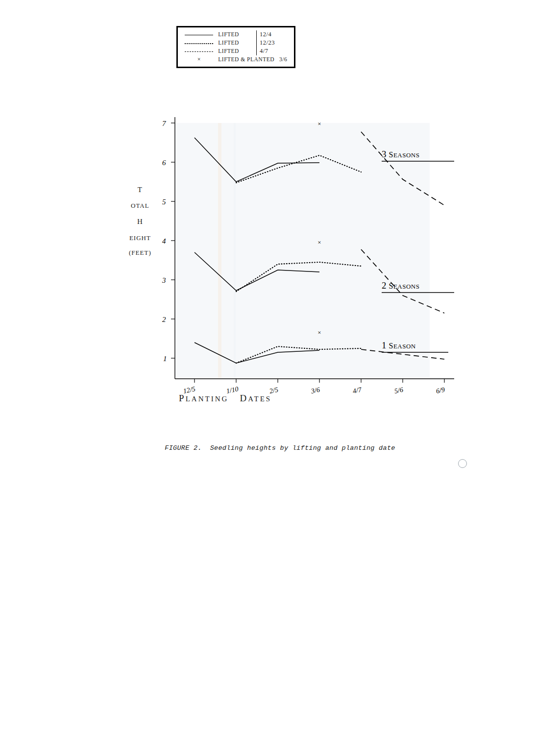| | Lifted | 12/4 |
| | Lifted | 12/23 |
| | Lifted | 4/7 |
| × | Lifted & Planted 3/6 |
TOTAL HEIGHT (FEET)
7 6 5 4 3 2 1 12/5 1/10 2/5 3/6 4/7 5/6 6/9 × 3 SEASONS × 2 SEASONS × 1 SEASON
PLANTING DATES
FIGURE 2. Seedling heights by lifting and planting date